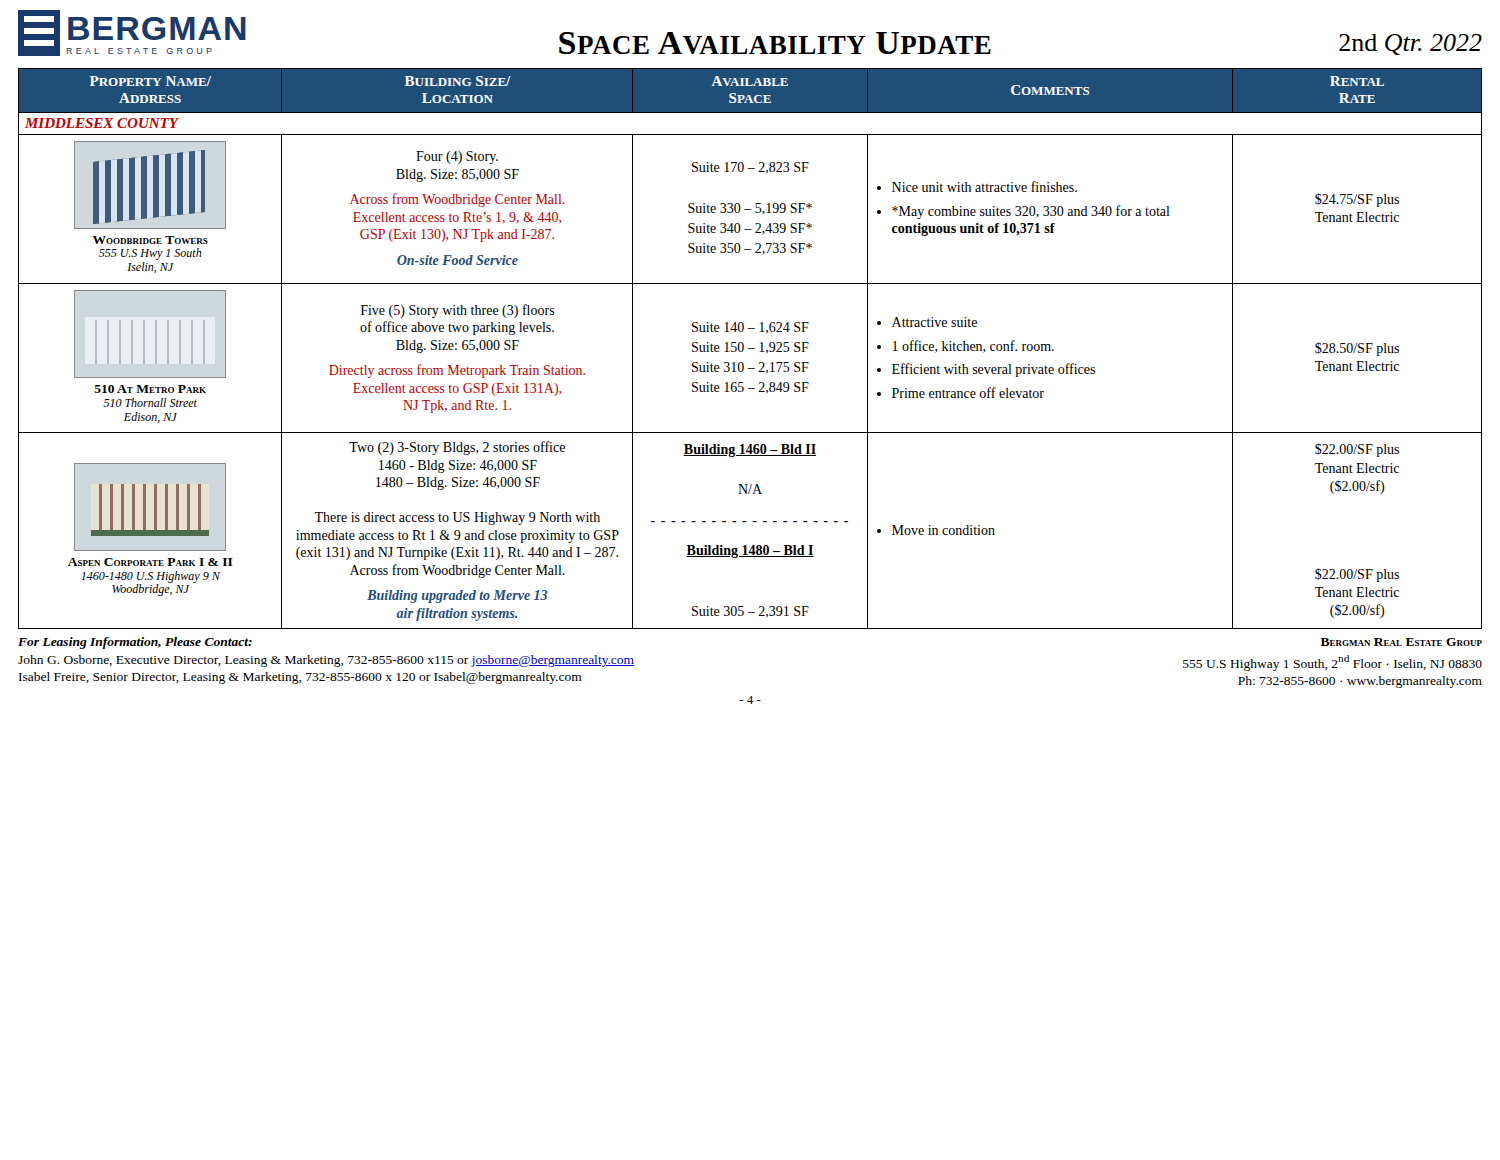BERGMAN
REAL ESTATE GROUP
SPACE AVAILABILITY UPDATE
2nd Qtr. 2022
| P ROPERTY N AME / A DDRESS | B UILDING S IZE / L OCATION | A VAILABLE S PACE | C OMMENTS | R ENTAL R ATE |
| --- | --- | --- | --- | --- |
| MIDDLESEX COUNTY |
| Woodbridge Towers 555 U.S Hwy 1 South Iselin, NJ | Four (4) Story. Bldg. Size: 85,000 SF Across from Woodbridge Center Mall. Excellent access to Rte’s 1, 9, & 440, GSP (Exit 130), NJ Tpk and I-287. On-site Food Service | Suite 170 – 2,823 SF Suite 330 – 5,199 SF* Suite 340 – 2,439 SF* Suite 350 – 2,733 SF* | Nice unit with attractive finishes. *May combine suites 320, 330 and 340 for a total contiguous unit of 10,371 sf | $24.75/SF plus Tenant Electric |
| 510 At Metro Park 510 Thornall Street Edison, NJ | Five (5) Story with three (3) floors of office above two parking levels. Bldg. Size: 65,000 SF Directly across from Metropark Train Station. Excellent access to GSP (Exit 131A), NJ Tpk, and Rte. 1. | Suite 140 – 1,624 SF Suite 150 – 1,925 SF Suite 310 – 2,175 SF Suite 165 – 2,849 SF | Attractive suite 1 office, kitchen, conf. room. Efficient with several private offices Prime entrance off elevator | $28.50/SF plus Tenant Electric |
| Aspen Corporate Park I & II 1460-1480 U.S Highway 9 N Woodbridge, NJ | Two (2) 3-Story Bldgs, 2 stories office 1460 - Bldg Size: 46,000 SF 1480 – Bldg. Size: 46,000 SF There is direct access to US Highway 9 North with immediate access to Rt 1 & 9 and close proximity to GSP (exit 131) and NJ Turnpike (Exit 11), Rt. 440 and I – 287. Across from Woodbridge Center Mall. Building upgraded to Merve 13 air filtration systems. | Building 1460 – Bld II N/A - - - - - - - - - - - - - - - - - - - - Building 1480 – Bld I Suite 305 – 2,391 SF | Move in condition | $22.00/SF plus Tenant Electric ($2.00/sf) $22.00/SF plus Tenant Electric ($2.00/sf) |
For Leasing Information, Please Contact:
John G. Osborne, Executive Director, Leasing & Marketing, 732-855-8600 x115 or josborne@bergmanrealty.com
Isabel Freire, Senior Director, Leasing & Marketing, 732-855-8600 x 120 or Isabel@bergmanrealty.com
Bergman Real Estate Group
555 U.S Highway 1 South, 2nd Floor · Iselin, NJ 08830
Ph: 732-855-8600 · www.bergmanrealty.com
- 4 -